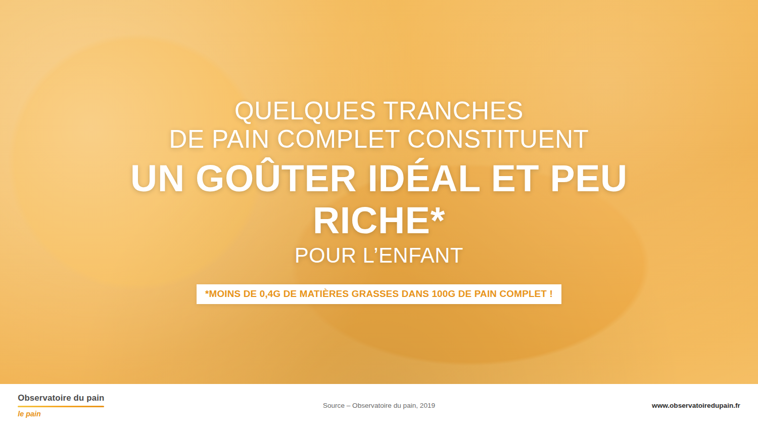Quelques tranches de pain complet constituent un goûter idéal et peu riche* pour l’enfant
*Moins de 0,4g de matières grasses dans 100g de pain complet !
Observatoire du pain le pain
Source – Observatoire du pain, 2019
www.observatoiredupain.fr